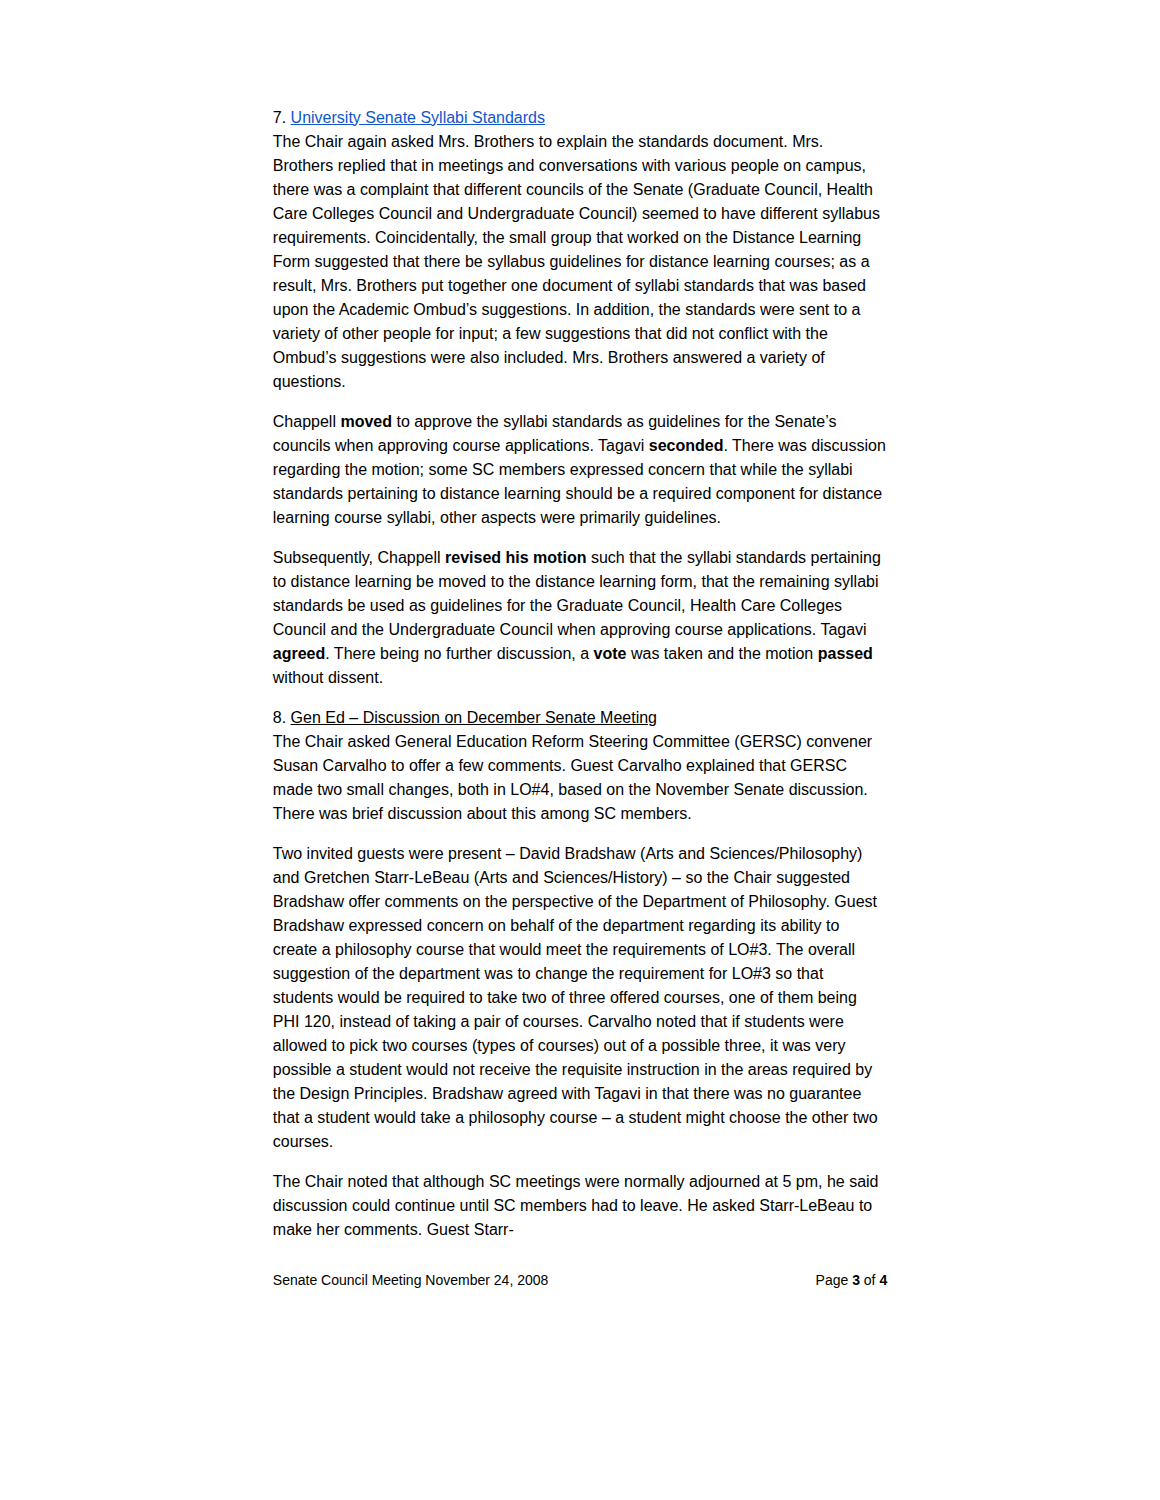7. University Senate Syllabi Standards
The Chair again asked Mrs. Brothers to explain the standards document. Mrs. Brothers replied that in meetings and conversations with various people on campus, there was a complaint that different councils of the Senate (Graduate Council, Health Care Colleges Council and Undergraduate Council) seemed to have different syllabus requirements. Coincidentally, the small group that worked on the Distance Learning Form suggested that there be syllabus guidelines for distance learning courses; as a result, Mrs. Brothers put together one document of syllabi standards that was based upon the Academic Ombud’s suggestions. In addition, the standards were sent to a variety of other people for input; a few suggestions that did not conflict with the Ombud’s suggestions were also included. Mrs. Brothers answered a variety of questions.
Chappell moved to approve the syllabi standards as guidelines for the Senate’s councils when approving course applications. Tagavi seconded. There was discussion regarding the motion; some SC members expressed concern that while the syllabi standards pertaining to distance learning should be a required component for distance learning course syllabi, other aspects were primarily guidelines.
Subsequently, Chappell revised his motion such that the syllabi standards pertaining to distance learning be moved to the distance learning form, that the remaining syllabi standards be used as guidelines for the Graduate Council, Health Care Colleges Council and the Undergraduate Council when approving course applications. Tagavi agreed. There being no further discussion, a vote was taken and the motion passed without dissent.
8. Gen Ed – Discussion on December Senate Meeting
The Chair asked General Education Reform Steering Committee (GERSC) convener Susan Carvalho to offer a few comments. Guest Carvalho explained that GERSC made two small changes, both in LO#4, based on the November Senate discussion. There was brief discussion about this among SC members.
Two invited guests were present – David Bradshaw (Arts and Sciences/Philosophy) and Gretchen Starr-LeBeau (Arts and Sciences/History) – so the Chair suggested Bradshaw offer comments on the perspective of the Department of Philosophy. Guest Bradshaw expressed concern on behalf of the department regarding its ability to create a philosophy course that would meet the requirements of LO#3. The overall suggestion of the department was to change the requirement for LO#3 so that students would be required to take two of three offered courses, one of them being PHI 120, instead of taking a pair of courses. Carvalho noted that if students were allowed to pick two courses (types of courses) out of a possible three, it was very possible a student would not receive the requisite instruction in the areas required by the Design Principles. Bradshaw agreed with Tagavi in that there was no guarantee that a student would take a philosophy course – a student might choose the other two courses.
The Chair noted that although SC meetings were normally adjourned at 5 pm, he said discussion could continue until SC members had to leave. He asked Starr-LeBeau to make her comments. Guest Starr-
Senate Council Meeting November 24, 2008 Page 3 of 4